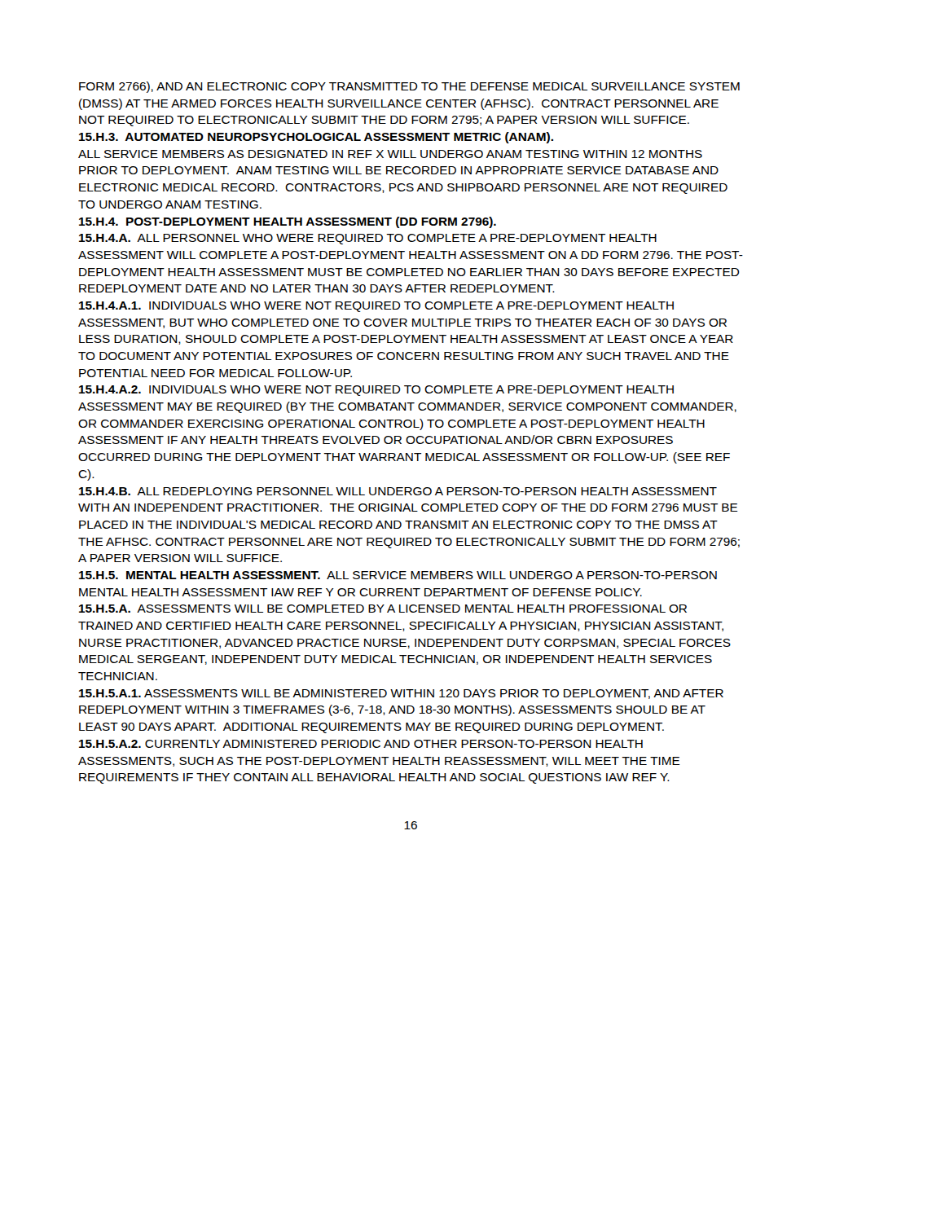FORM 2766), AND AN ELECTRONIC COPY TRANSMITTED TO THE DEFENSE MEDICAL SURVEILLANCE SYSTEM (DMSS) AT THE ARMED FORCES HEALTH SURVEILLANCE CENTER (AFHSC). CONTRACT PERSONNEL ARE NOT REQUIRED TO ELECTRONICALLY SUBMIT THE DD FORM 2795; A PAPER VERSION WILL SUFFICE.
15.H.3. AUTOMATED NEUROPSYCHOLOGICAL ASSESSMENT METRIC (ANAM).
ALL SERVICE MEMBERS AS DESIGNATED IN REF X WILL UNDERGO ANAM TESTING WITHIN 12 MONTHS PRIOR TO DEPLOYMENT. ANAM TESTING WILL BE RECORDED IN APPROPRIATE SERVICE DATABASE AND ELECTRONIC MEDICAL RECORD. CONTRACTORS, PCS AND SHIPBOARD PERSONNEL ARE NOT REQUIRED TO UNDERGO ANAM TESTING.
15.H.4. POST-DEPLOYMENT HEALTH ASSESSMENT (DD FORM 2796).
15.H.4.A. ALL PERSONNEL WHO WERE REQUIRED TO COMPLETE A PRE-DEPLOYMENT HEALTH ASSESSMENT WILL COMPLETE A POST-DEPLOYMENT HEALTH ASSESSMENT ON A DD FORM 2796. THE POST-DEPLOYMENT HEALTH ASSESSMENT MUST BE COMPLETED NO EARLIER THAN 30 DAYS BEFORE EXPECTED REDEPLOYMENT DATE AND NO LATER THAN 30 DAYS AFTER REDEPLOYMENT.
15.H.4.A.1. INDIVIDUALS WHO WERE NOT REQUIRED TO COMPLETE A PRE-DEPLOYMENT HEALTH ASSESSMENT, BUT WHO COMPLETED ONE TO COVER MULTIPLE TRIPS TO THEATER EACH OF 30 DAYS OR LESS DURATION, SHOULD COMPLETE A POST-DEPLOYMENT HEALTH ASSESSMENT AT LEAST ONCE A YEAR TO DOCUMENT ANY POTENTIAL EXPOSURES OF CONCERN RESULTING FROM ANY SUCH TRAVEL AND THE POTENTIAL NEED FOR MEDICAL FOLLOW-UP.
15.H.4.A.2. INDIVIDUALS WHO WERE NOT REQUIRED TO COMPLETE A PRE-DEPLOYMENT HEALTH ASSESSMENT MAY BE REQUIRED (BY THE COMBATANT COMMANDER, SERVICE COMPONENT COMMANDER, OR COMMANDER EXERCISING OPERATIONAL CONTROL) TO COMPLETE A POST-DEPLOYMENT HEALTH ASSESSMENT IF ANY HEALTH THREATS EVOLVED OR OCCUPATIONAL AND/OR CBRN EXPOSURES OCCURRED DURING THE DEPLOYMENT THAT WARRANT MEDICAL ASSESSMENT OR FOLLOW-UP. (SEE REF C).
15.H.4.B. ALL REDEPLOYING PERSONNEL WILL UNDERGO A PERSON-TO-PERSON HEALTH ASSESSMENT WITH AN INDEPENDENT PRACTITIONER. THE ORIGINAL COMPLETED COPY OF THE DD FORM 2796 MUST BE PLACED IN THE INDIVIDUAL'S MEDICAL RECORD AND TRANSMIT AN ELECTRONIC COPY TO THE DMSS AT THE AFHSC. CONTRACT PERSONNEL ARE NOT REQUIRED TO ELECTRONICALLY SUBMIT THE DD FORM 2796; A PAPER VERSION WILL SUFFICE.
15.H.5. MENTAL HEALTH ASSESSMENT. ALL SERVICE MEMBERS WILL UNDERGO A PERSON-TO-PERSON MENTAL HEALTH ASSESSMENT IAW REF Y OR CURRENT DEPARTMENT OF DEFENSE POLICY.
15.H.5.A. ASSESSMENTS WILL BE COMPLETED BY A LICENSED MENTAL HEALTH PROFESSIONAL OR TRAINED AND CERTIFIED HEALTH CARE PERSONNEL, SPECIFICALLY A PHYSICIAN, PHYSICIAN ASSISTANT, NURSE PRACTITIONER, ADVANCED PRACTICE NURSE, INDEPENDENT DUTY CORPSMAN, SPECIAL FORCES MEDICAL SERGEANT, INDEPENDENT DUTY MEDICAL TECHNICIAN, OR INDEPENDENT HEALTH SERVICES TECHNICIAN.
15.H.5.A.1. ASSESSMENTS WILL BE ADMINISTERED WITHIN 120 DAYS PRIOR TO DEPLOYMENT, AND AFTER REDEPLOYMENT WITHIN 3 TIMEFRAMES (3-6, 7-18, AND 18-30 MONTHS). ASSESSMENTS SHOULD BE AT LEAST 90 DAYS APART. ADDITIONAL REQUIREMENTS MAY BE REQUIRED DURING DEPLOYMENT.
15.H.5.A.2. CURRENTLY ADMINISTERED PERIODIC AND OTHER PERSON-TO-PERSON HEALTH ASSESSMENTS, SUCH AS THE POST-DEPLOYMENT HEALTH REASSESSMENT, WILL MEET THE TIME REQUIREMENTS IF THEY CONTAIN ALL BEHAVIORAL HEALTH AND SOCIAL QUESTIONS IAW REF Y.
16